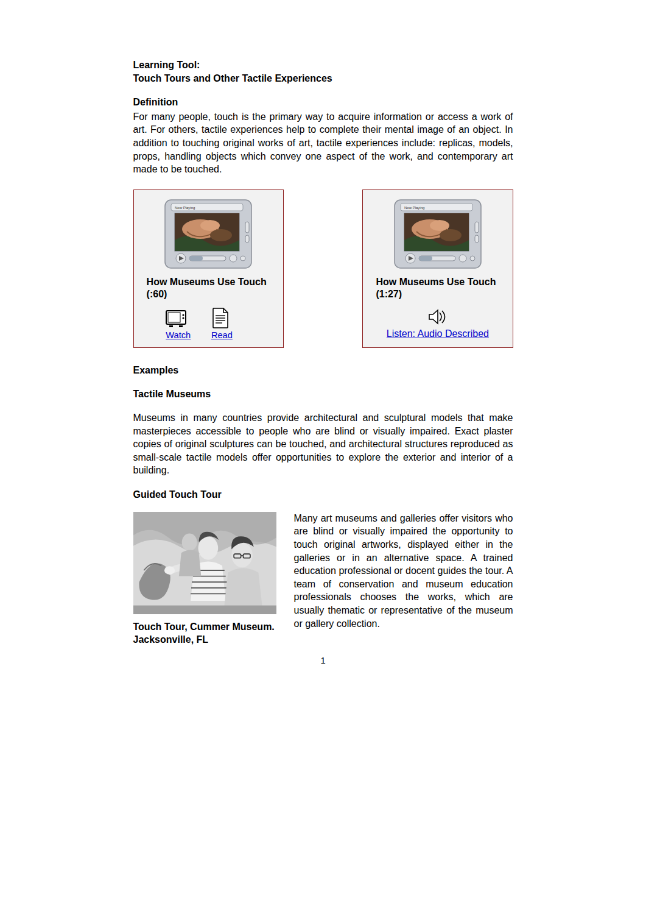Learning Tool:
Touch Tours and Other Tactile Experiences
Definition
For many people, touch is the primary way to acquire information or access a work of art. For others, tactile experiences help to complete their mental image of an object. In addition to touching original works of art, tactile experiences include: replicas, models, props, handling objects which convey one aspect of the work, and contemporary art made to be touched.
Now Playing
How Museums Use Touch (:60)
Watch
Read
Now Playing
How Museums Use Touch (1:27)
Listen: Audio Described
Examples
Tactile Museums
Museums in many countries provide architectural and sculptural models that make masterpieces accessible to people who are blind or visually impaired. Exact plaster copies of original sculptures can be touched, and architectural structures reproduced as small-scale tactile models offer opportunities to explore the exterior and interior of a building.
Guided Touch Tour
Touch Tour, Cummer Museum.
Jacksonville, FL
Many art museums and galleries offer visitors who are blind or visually impaired the opportunity to touch original artworks, displayed either in the galleries or in an alternative space. A trained education professional or docent guides the tour. A team of conservation and museum education professionals chooses the works, which are usually thematic or representative of the museum or gallery collection.
1